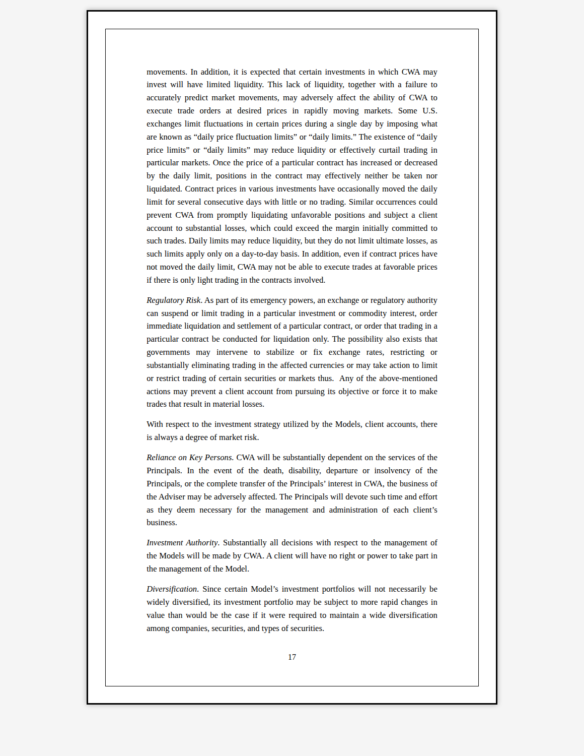movements. In addition, it is expected that certain investments in which CWA may invest will have limited liquidity. This lack of liquidity, together with a failure to accurately predict market movements, may adversely affect the ability of CWA to execute trade orders at desired prices in rapidly moving markets. Some U.S. exchanges limit fluctuations in certain prices during a single day by imposing what are known as “daily price fluctuation limits” or “daily limits.” The existence of “daily price limits” or “daily limits” may reduce liquidity or effectively curtail trading in particular markets. Once the price of a particular contract has increased or decreased by the daily limit, positions in the contract may effectively neither be taken nor liquidated. Contract prices in various investments have occasionally moved the daily limit for several consecutive days with little or no trading. Similar occurrences could prevent CWA from promptly liquidating unfavorable positions and subject a client account to substantial losses, which could exceed the margin initially committed to such trades. Daily limits may reduce liquidity, but they do not limit ultimate losses, as such limits apply only on a day-to-day basis. In addition, even if contract prices have not moved the daily limit, CWA may not be able to execute trades at favorable prices if there is only light trading in the contracts involved.
Regulatory Risk. As part of its emergency powers, an exchange or regulatory authority can suspend or limit trading in a particular investment or commodity interest, order immediate liquidation and settlement of a particular contract, or order that trading in a particular contract be conducted for liquidation only. The possibility also exists that governments may intervene to stabilize or fix exchange rates, restricting or substantially eliminating trading in the affected currencies or may take action to limit or restrict trading of certain securities or markets thus. Any of the above-mentioned actions may prevent a client account from pursuing its objective or force it to make trades that result in material losses.
With respect to the investment strategy utilized by the Models, client accounts, there is always a degree of market risk.
Reliance on Key Persons. CWA will be substantially dependent on the services of the Principals. In the event of the death, disability, departure or insolvency of the Principals, or the complete transfer of the Principals’ interest in CWA, the business of the Adviser may be adversely affected. The Principals will devote such time and effort as they deem necessary for the management and administration of each client’s business.
Investment Authority. Substantially all decisions with respect to the management of the Models will be made by CWA. A client will have no right or power to take part in the management of the Model.
Diversification. Since certain Model’s investment portfolios will not necessarily be widely diversified, its investment portfolio may be subject to more rapid changes in value than would be the case if it were required to maintain a wide diversification among companies, securities, and types of securities.
17